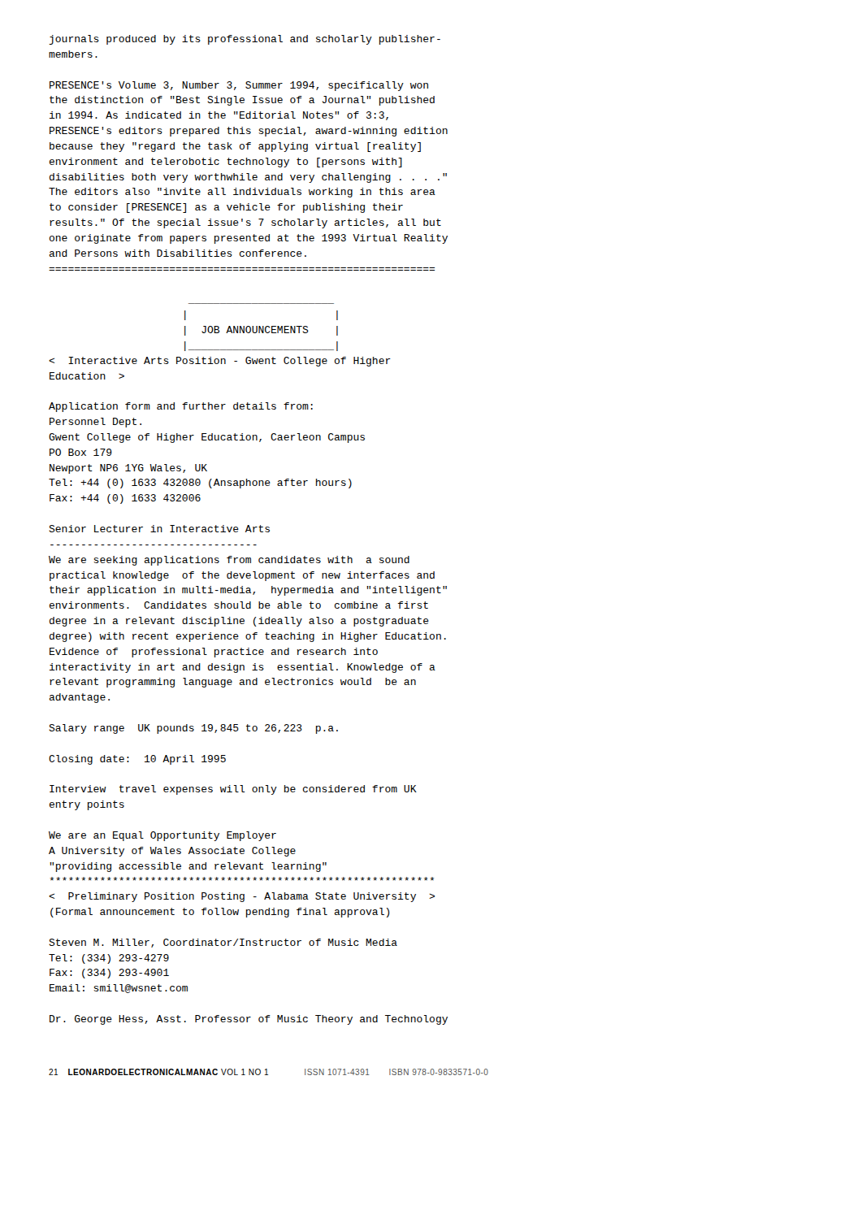journals produced by its professional and scholarly publisher-
members.

PRESENCE's Volume 3, Number 3, Summer 1994, specifically won
the distinction of "Best Single Issue of a Journal" published
in 1994. As indicated in the "Editorial Notes" of 3:3,
PRESENCE's editors prepared this special, award-winning edition
because they "regard the task of applying virtual [reality]
environment and telerobotic technology to [persons with]
disabilities both very worthwhile and very challenging . . . ."
The editors also "invite all individuals working in this area
to consider [PRESENCE] as a vehicle for publishing their
results." Of the special issue's 7 scholarly articles, all but
one originate from papers presented at the 1993 Virtual Reality
and Persons with Disabilities conference.
=============================================================

                      _______________________
                     |                       |
                     |  JOB ANNOUNCEMENTS    |
                     |_______________________|
<  Interactive Arts Position - Gwent College of Higher
Education  >

Application form and further details from:
Personnel Dept.
Gwent College of Higher Education, Caerleon Campus
PO Box 179
Newport NP6 1YG Wales, UK
Tel: +44 (0) 1633 432080 (Ansaphone after hours)
Fax: +44 (0) 1633 432006

Senior Lecturer in Interactive Arts
---------------------------------
We are seeking applications from candidates with  a sound
practical knowledge  of the development of new interfaces and
their application in multi-media,  hypermedia and "intelligent"
environments.  Candidates should be able to  combine a first
degree in a relevant discipline (ideally also a postgraduate
degree) with recent experience of teaching in Higher Education.
Evidence of  professional practice and research into
interactivity in art and design is  essential. Knowledge of a
relevant programming language and electronics would  be an
advantage.

Salary range  UK pounds 19,845 to 26,223  p.a.

Closing date:  10 April 1995

Interview  travel expenses will only be considered from UK
entry points

We are an Equal Opportunity Employer
A University of Wales Associate College
"providing accessible and relevant learning"
*************************************************************
<  Preliminary Position Posting - Alabama State University  >
(Formal announcement to follow pending final approval)

Steven M. Miller, Coordinator/Instructor of Music Media
Tel: (334) 293-4279
Fax: (334) 293-4901
Email: smill@wsnet.com

Dr. George Hess, Asst. Professor of Music Theory and Technology
21 LEONARDOELECTRONICALMANAC VOL 1 NO 1 ISSN 1071-4391 ISBN 978-0-9833571-0-0